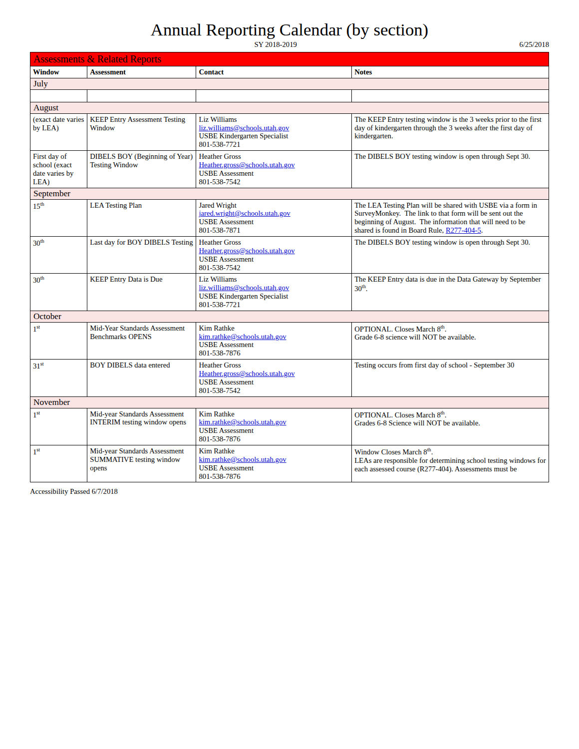Annual Reporting Calendar (by section)
SY 2018-2019 6/25/2018
| Assessments & Related Reports |
| Window | Assessment | Contact | Notes |
| July |
| August |
| (exact date varies by LEA) | KEEP Entry Assessment Testing Window | Liz Williams liz.williams@schools.utah.gov USBE Kindergarten Specialist 801-538-7721 | The KEEP Entry testing window is the 3 weeks prior to the first day of kindergarten through the 3 weeks after the first day of kindergarten. |
| First day of school (exact date varies by LEA) | DIBELS BOY (Beginning of Year) Testing Window | Heather Gross Heather.gross@schools.utah.gov USBE Assessment 801-538-7542 | The DIBELS BOY testing window is open through Sept 30. |
| September |
| 15 th | LEA Testing Plan | Jared Wright jared.wright@schools.utah.gov USBE Assessment 801-538-7871 | The LEA Testing Plan will be shared with USBE via a form in SurveyMonkey. The link to that form will be sent out the beginning of August. The information that will need to be shared is found in Board Rule, R277-404-5 . |
| 30 th | Last day for BOY DIBELS Testing | Heather Gross Heather.gross@schools.utah.gov USBE Assessment 801-538-7542 | The DIBELS BOY testing window is open through Sept 30. |
| 30 th | KEEP Entry Data is Due | Liz Williams liz.williams@schools.utah.gov USBE Kindergarten Specialist 801-538-7721 | The KEEP Entry data is due in the Data Gateway by September 30 th . |
| October |
| 1 st | Mid-Year Standards Assessment Benchmarks OPENS | Kim Rathke kim.rathke@schools.utah.gov USBE Assessment 801-538-7876 | OPTIONAL. Closes March 8 th . Grade 6-8 science will NOT be available. |
| 31 st | BOY DIBELS data entered | Heather Gross Heather.gross@schools.utah.gov USBE Assessment 801-538-7542 | Testing occurs from first day of school - September 30 |
| November |
| 1 st | Mid-year Standards Assessment INTERIM testing window opens | Kim Rathke kim.rathke@schools.utah.gov USBE Assessment 801-538-7876 | OPTIONAL. Closes March 8 th . Grades 6-8 Science will NOT be available. |
| 1 st | Mid-year Standards Assessment SUMMATIVE testing window opens | Kim Rathke kim.rathke@schools.utah.gov USBE Assessment 801-538-7876 | Window Closes March 8 th . LEAs are responsible for determining school testing windows for each assessed course (R277-404). Assessments must be |
Accessibility Passed 6/7/2018